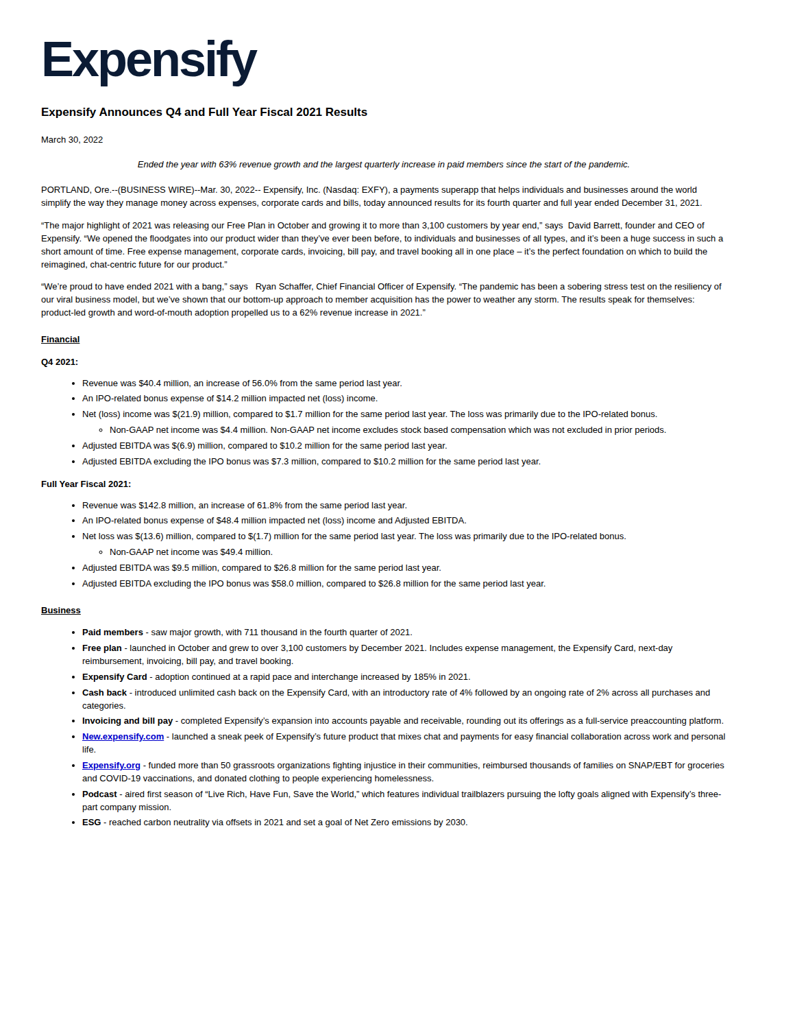Expensify
Expensify Announces Q4 and Full Year Fiscal 2021 Results
March 30, 2022
Ended the year with 63% revenue growth and the largest quarterly increase in paid members since the start of the pandemic.
PORTLAND, Ore.--(BUSINESS WIRE)--Mar. 30, 2022-- Expensify, Inc. (Nasdaq: EXFY), a payments superapp that helps individuals and businesses around the world simplify the way they manage money across expenses, corporate cards and bills, today announced results for its fourth quarter and full year ended December 31, 2021.
“The major highlight of 2021 was releasing our Free Plan in October and growing it to more than 3,100 customers by year end,” says David Barrett, founder and CEO of Expensify. “We opened the floodgates into our product wider than they’ve ever been before, to individuals and businesses of all types, and it’s been a huge success in such a short amount of time. Free expense management, corporate cards, invoicing, bill pay, and travel booking all in one place – it’s the perfect foundation on which to build the reimagined, chat-centric future for our product.”
“We’re proud to have ended 2021 with a bang,” says Ryan Schaffer, Chief Financial Officer of Expensify. “The pandemic has been a sobering stress test on the resiliency of our viral business model, but we’ve shown that our bottom-up approach to member acquisition has the power to weather any storm. The results speak for themselves: product-led growth and word-of-mouth adoption propelled us to a 62% revenue increase in 2021.”
Financial
Q4 2021:
Revenue was $40.4 million, an increase of 56.0% from the same period last year.
An IPO-related bonus expense of $14.2 million impacted net (loss) income.
Net (loss) income was $(21.9) million, compared to $1.7 million for the same period last year. The loss was primarily due to the IPO-related bonus.
Non-GAAP net income was $4.4 million. Non-GAAP net income excludes stock based compensation which was not excluded in prior periods.
Adjusted EBITDA was $(6.9) million, compared to $10.2 million for the same period last year.
Adjusted EBITDA excluding the IPO bonus was $7.3 million, compared to $10.2 million for the same period last year.
Full Year Fiscal 2021:
Revenue was $142.8 million, an increase of 61.8% from the same period last year.
An IPO-related bonus expense of $48.4 million impacted net (loss) income and Adjusted EBITDA.
Net loss was $(13.6) million, compared to $(1.7) million for the same period last year. The loss was primarily due to the IPO-related bonus.
Non-GAAP net income was $49.4 million.
Adjusted EBITDA was $9.5 million, compared to $26.8 million for the same period last year.
Adjusted EBITDA excluding the IPO bonus was $58.0 million, compared to $26.8 million for the same period last year.
Business
Paid members - saw major growth, with 711 thousand in the fourth quarter of 2021.
Free plan - launched in October and grew to over 3,100 customers by December 2021. Includes expense management, the Expensify Card, next-day reimbursement, invoicing, bill pay, and travel booking.
Expensify Card - adoption continued at a rapid pace and interchange increased by 185% in 2021.
Cash back - introduced unlimited cash back on the Expensify Card, with an introductory rate of 4% followed by an ongoing rate of 2% across all purchases and categories.
Invoicing and bill pay - completed Expensify’s expansion into accounts payable and receivable, rounding out its offerings as a full-service preaccounting platform.
New.expensify.com - launched a sneak peek of Expensify’s future product that mixes chat and payments for easy financial collaboration across work and personal life.
Expensify.org - funded more than 50 grassroots organizations fighting injustice in their communities, reimbursed thousands of families on SNAP/EBT for groceries and COVID-19 vaccinations, and donated clothing to people experiencing homelessness.
Podcast - aired first season of “Live Rich, Have Fun, Save the World,” which features individual trailblazers pursuing the lofty goals aligned with Expensify’s three-part company mission.
ESG - reached carbon neutrality via offsets in 2021 and set a goal of Net Zero emissions by 2030.